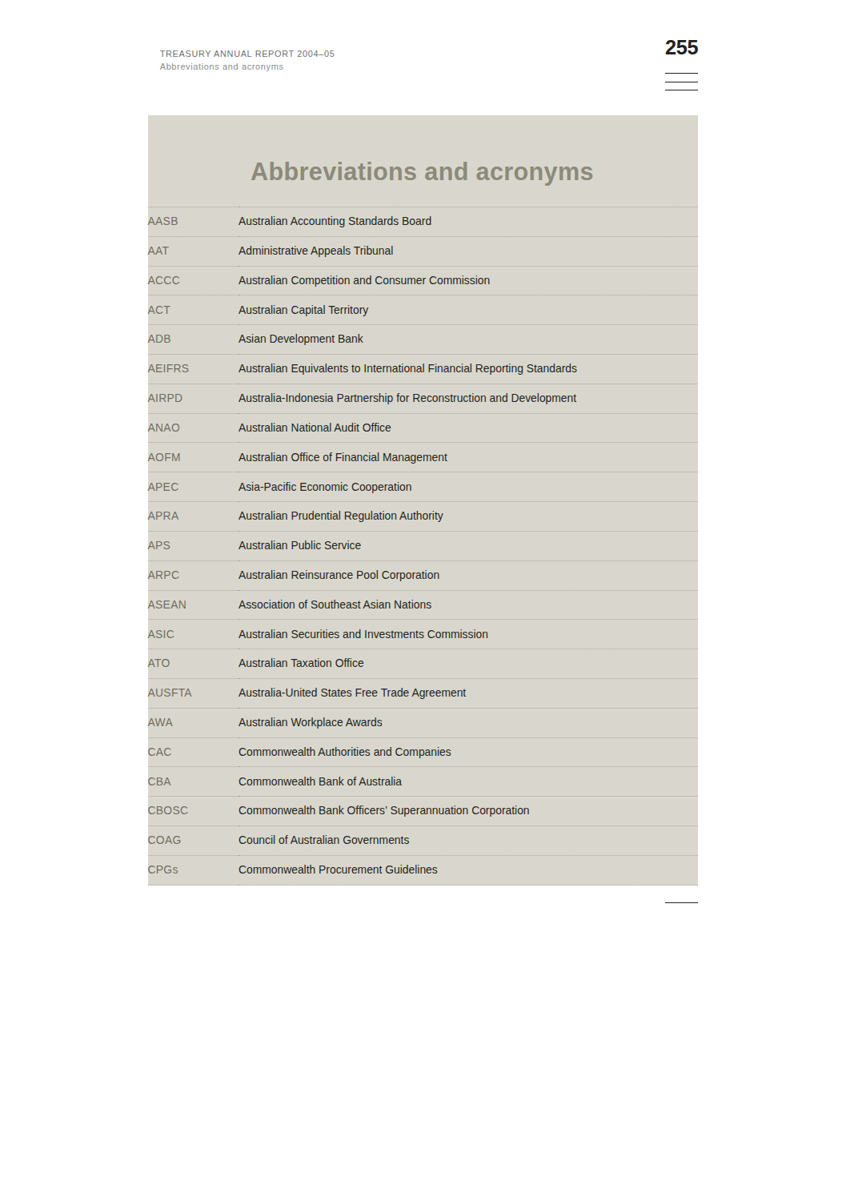TREASURY ANNUAL REPORT 2004–05
Abbreviations and acronyms
255
Abbreviations and acronyms
| AASB | Australian Accounting Standards Board |
| AAT | Administrative Appeals Tribunal |
| ACCC | Australian Competition and Consumer Commission |
| ACT | Australian Capital Territory |
| ADB | Asian Development Bank |
| AEIFRS | Australian Equivalents to International Financial Reporting Standards |
| AIRPD | Australia-Indonesia Partnership for Reconstruction and Development |
| ANAO | Australian National Audit Office |
| AOFM | Australian Office of Financial Management |
| APEC | Asia-Pacific Economic Cooperation |
| APRA | Australian Prudential Regulation Authority |
| APS | Australian Public Service |
| ARPC | Australian Reinsurance Pool Corporation |
| ASEAN | Association of Southeast Asian Nations |
| ASIC | Australian Securities and Investments Commission |
| ATO | Australian Taxation Office |
| AUSFTA | Australia-United States Free Trade Agreement |
| AWA | Australian Workplace Awards |
| CAC | Commonwealth Authorities and Companies |
| CBA | Commonwealth Bank of Australia |
| CBOSC | Commonwealth Bank Officers’ Superannuation Corporation |
| COAG | Council of Australian Governments |
| CPGs | Commonwealth Procurement Guidelines |